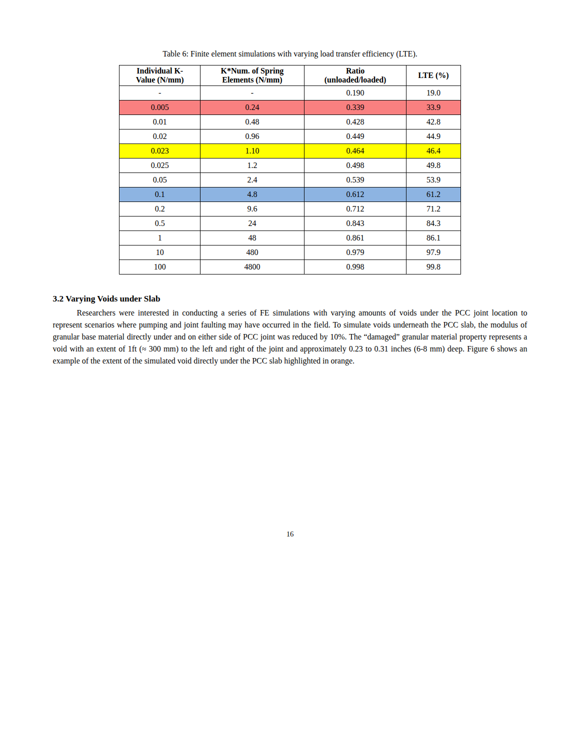Table 6: Finite element simulations with varying load transfer efficiency (LTE).
| Individual K- Value (N/mm) | K*Num. of Spring Elements (N/mm) | Ratio (unloaded/loaded) | LTE (%) |
| --- | --- | --- | --- |
| - | - | 0.190 | 19.0 |
| 0.005 | 0.24 | 0.339 | 33.9 |
| 0.01 | 0.48 | 0.428 | 42.8 |
| 0.02 | 0.96 | 0.449 | 44.9 |
| 0.023 | 1.10 | 0.464 | 46.4 |
| 0.025 | 1.2 | 0.498 | 49.8 |
| 0.05 | 2.4 | 0.539 | 53.9 |
| 0.1 | 4.8 | 0.612 | 61.2 |
| 0.2 | 9.6 | 0.712 | 71.2 |
| 0.5 | 24 | 0.843 | 84.3 |
| 1 | 48 | 0.861 | 86.1 |
| 10 | 480 | 0.979 | 97.9 |
| 100 | 4800 | 0.998 | 99.8 |
3.2 Varying Voids under Slab
Researchers were interested in conducting a series of FE simulations with varying amounts of voids under the PCC joint location to represent scenarios where pumping and joint faulting may have occurred in the field. To simulate voids underneath the PCC slab, the modulus of granular base material directly under and on either side of PCC joint was reduced by 10%. The “damaged” granular material property represents a void with an extent of 1ft (≈ 300 mm) to the left and right of the joint and approximately 0.23 to 0.31 inches (6-8 mm) deep. Figure 6 shows an example of the extent of the simulated void directly under the PCC slab highlighted in orange.
16